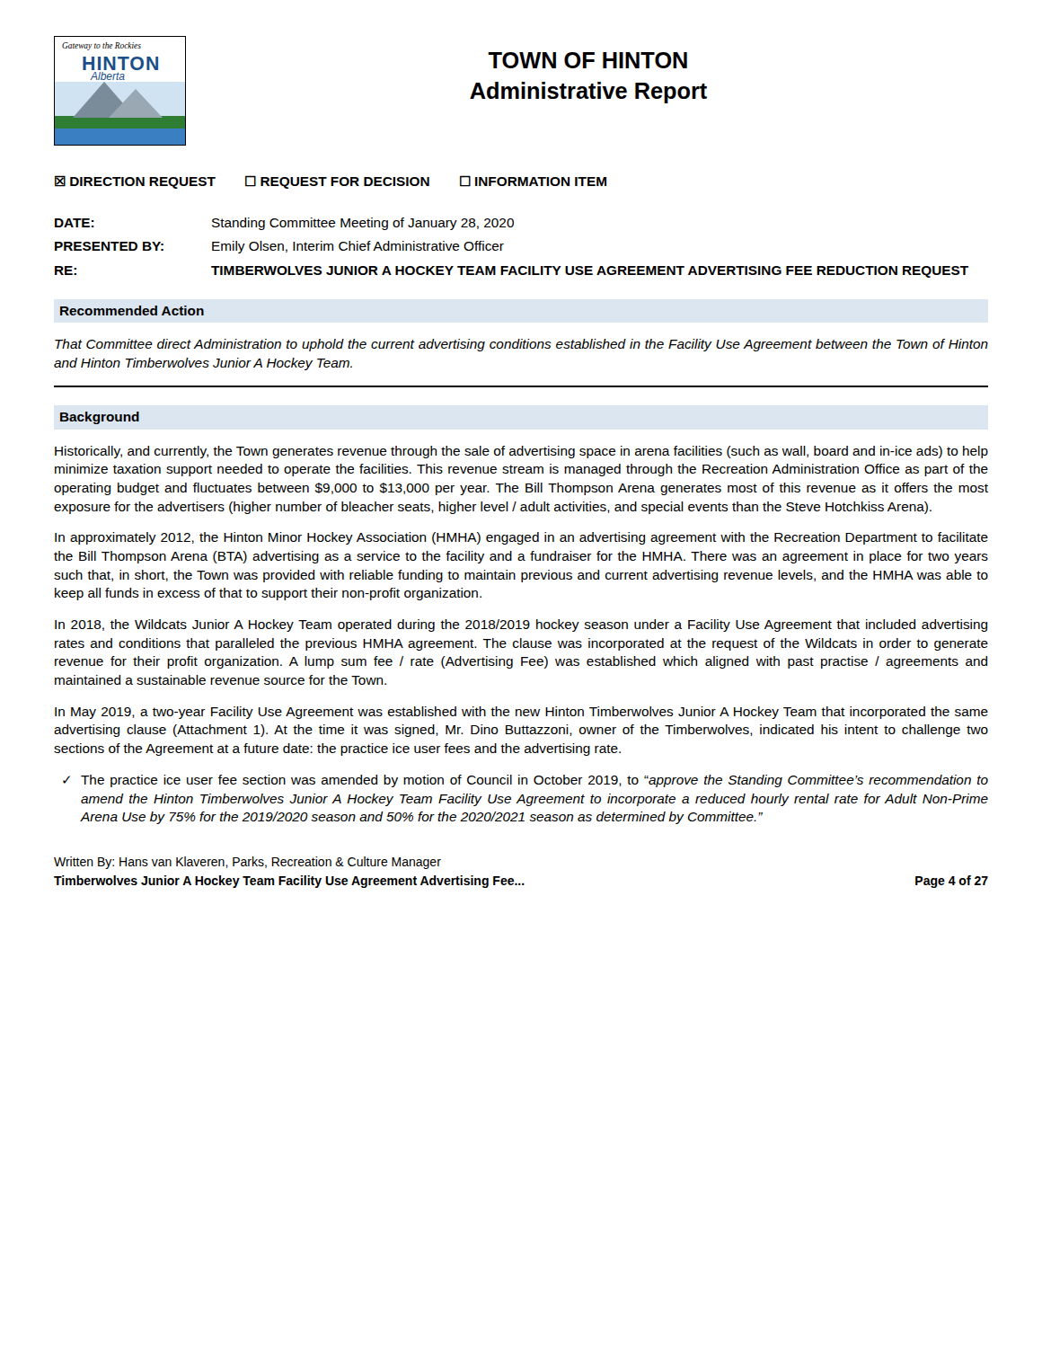Gateway to the Rockies
HINTON
Alberta
TOWN OF HINTON
Administrative Report
☒ DIRECTION REQUEST ☐ REQUEST FOR DECISION ☐ INFORMATION ITEM
| DATE: | Standing Committee Meeting of January 28, 2020 |
| PRESENTED BY: | Emily Olsen, Interim Chief Administrative Officer |
| RE: | TIMBERWOLVES JUNIOR A HOCKEY TEAM FACILITY USE AGREEMENT ADVERTISING FEE REDUCTION REQUEST |
Recommended Action
That Committee direct Administration to uphold the current advertising conditions established in the Facility Use Agreement between the Town of Hinton and Hinton Timberwolves Junior A Hockey Team.
Background
Historically, and currently, the Town generates revenue through the sale of advertising space in arena facilities (such as wall, board and in-ice ads) to help minimize taxation support needed to operate the facilities. This revenue stream is managed through the Recreation Administration Office as part of the operating budget and fluctuates between $9,000 to $13,000 per year. The Bill Thompson Arena generates most of this revenue as it offers the most exposure for the advertisers (higher number of bleacher seats, higher level / adult activities, and special events than the Steve Hotchkiss Arena).
In approximately 2012, the Hinton Minor Hockey Association (HMHA) engaged in an advertising agreement with the Recreation Department to facilitate the Bill Thompson Arena (BTA) advertising as a service to the facility and a fundraiser for the HMHA. There was an agreement in place for two years such that, in short, the Town was provided with reliable funding to maintain previous and current advertising revenue levels, and the HMHA was able to keep all funds in excess of that to support their non-profit organization.
In 2018, the Wildcats Junior A Hockey Team operated during the 2018/2019 hockey season under a Facility Use Agreement that included advertising rates and conditions that paralleled the previous HMHA agreement. The clause was incorporated at the request of the Wildcats in order to generate revenue for their profit organization. A lump sum fee / rate (Advertising Fee) was established which aligned with past practise / agreements and maintained a sustainable revenue source for the Town.
In May 2019, a two-year Facility Use Agreement was established with the new Hinton Timberwolves Junior A Hockey Team that incorporated the same advertising clause (Attachment 1). At the time it was signed, Mr. Dino Buttazzoni, owner of the Timberwolves, indicated his intent to challenge two sections of the Agreement at a future date: the practice ice user fees and the advertising rate.
The practice ice user fee section was amended by motion of Council in October 2019, to “approve the Standing Committee’s recommendation to amend the Hinton Timberwolves Junior A Hockey Team Facility Use Agreement to incorporate a reduced hourly rental rate for Adult Non-Prime Arena Use by 75% for the 2019/2020 season and 50% for the 2020/2021 season as determined by Committee.”
Written By: Hans van Klaveren, Parks, Recreation & Culture Manager
Timberwolves Junior A Hockey Team Facility Use Agreement Advertising Fee... Page 4 of 27